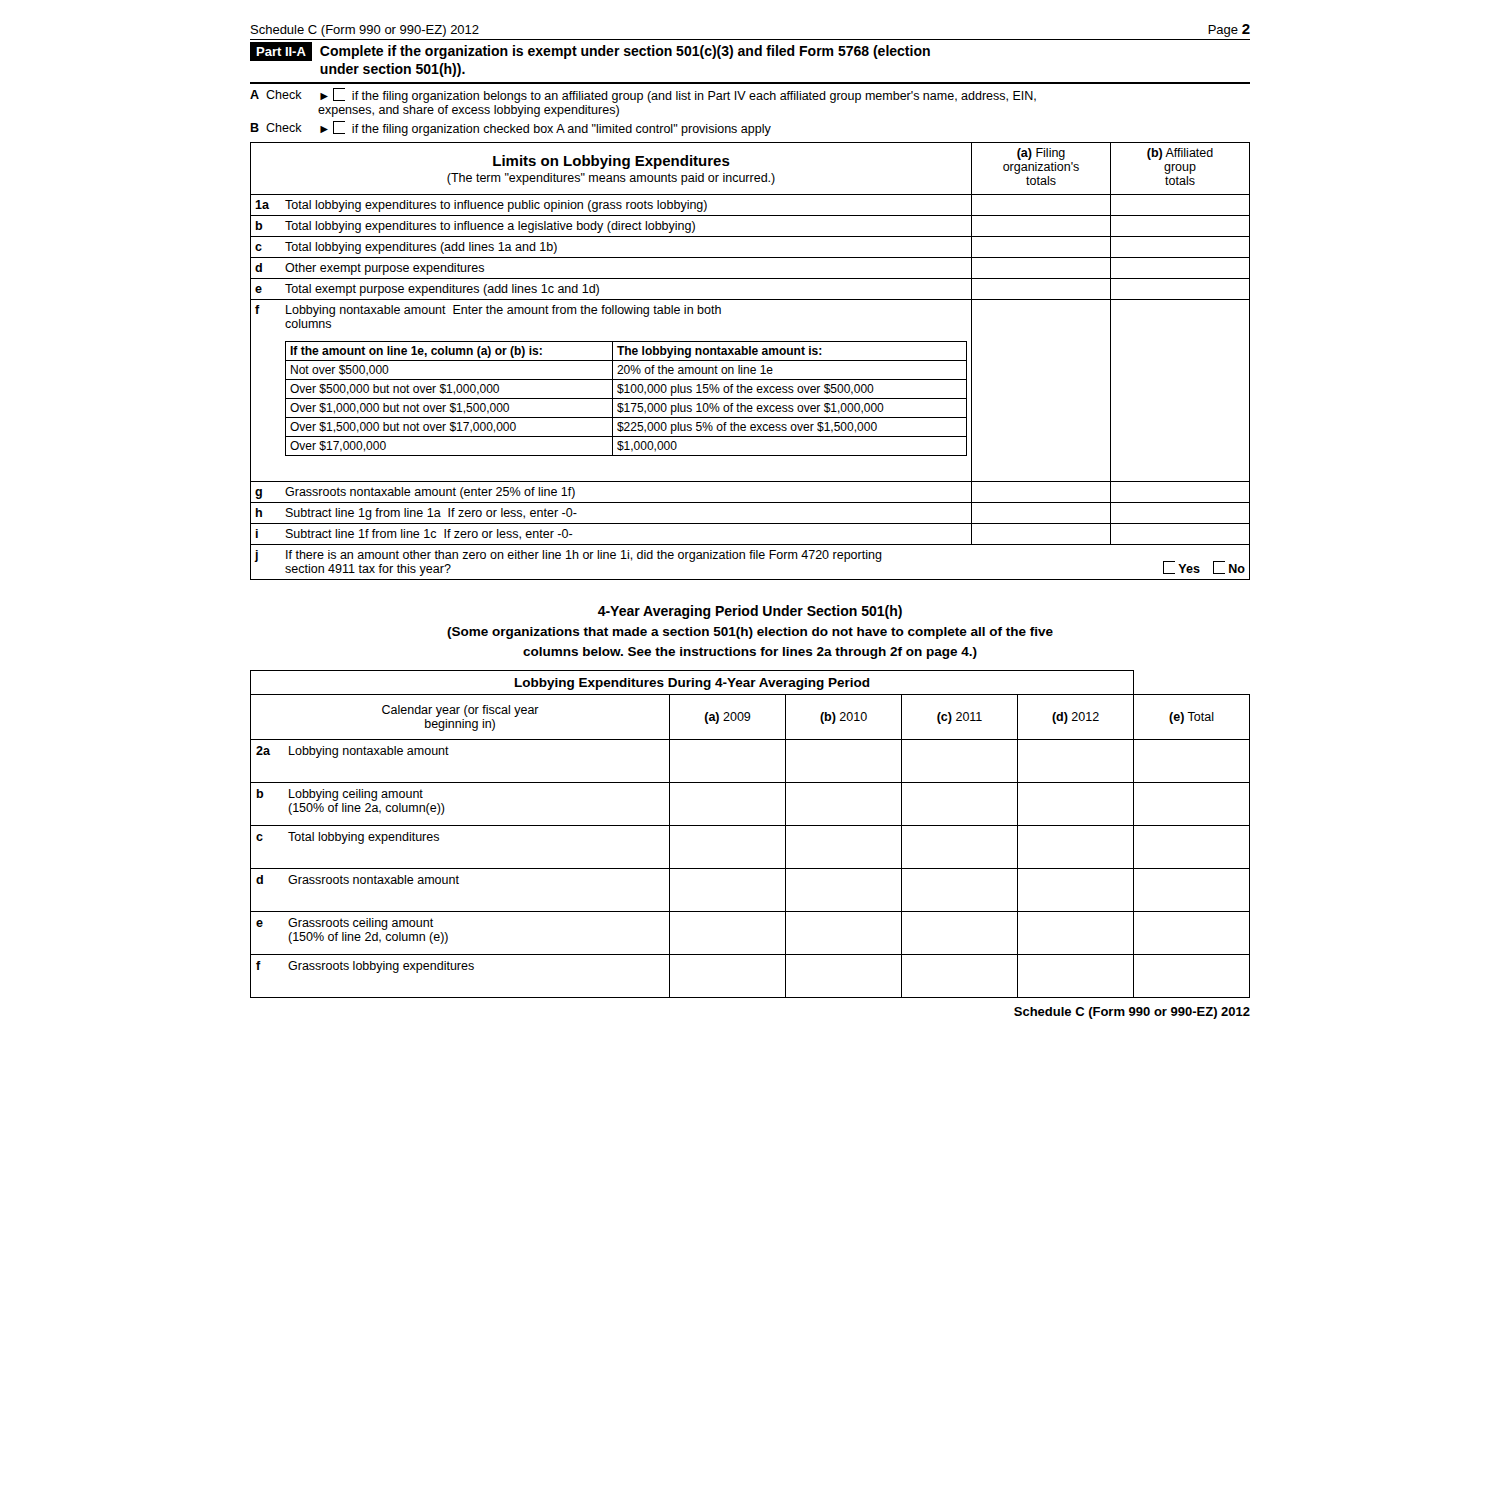Schedule C (Form 990 or 990-EZ) 2012
Page 2
Part II-A
Complete if the organization is exempt under section 501(c)(3) and filed Form 5768 (election
under section 501(h)).
A
Check
► if the filing organization belongs to an affiliated group (and list in Part IV each affiliated group member's name, address, EIN,
expenses, and share of excess lobbying expenditures)
B
Check
► if the filing organization checked box A and "limited control" provisions apply
| Limits on Lobbying Expenditures (The term "expenditures" means amounts paid or incurred.) | (a) Filing organization's totals | (b) Affiliated group totals |
| 1a | Total lobbying expenditures to influence public opinion (grass roots lobbying) | | |
| b | Total lobbying expenditures to influence a legislative body (direct lobbying) | | |
| c | Total lobbying expenditures (add lines 1a and 1b) | | |
| d | Other exempt purpose expenditures | | |
| e | Total exempt purpose expenditures (add lines 1c and 1d) | | |
| f | Lobbying nontaxable amount Enter the amount from the following table in both columns | | |
| | / If the amount on line 1e, column (a) or (b) is: / The lobbying nontaxable amount is: / / --- / --- / / Not over $500,000 / 20% of the amount on line 1e / / Over $500,000 but not over $1,000,000 / $100,000 plus 15% of the excess over $500,000 / / Over $1,000,000 but not over $1,500,000 / $175,000 plus 10% of the excess over $1,000,000 / / Over $1,500,000 but not over $17,000,000 / $225,000 plus 5% of the excess over $1,500,000 / / Over $17,000,000 / $1,000,000 / | | |
| g | Grassroots nontaxable amount (enter 25% of line 1f) | | |
| h | Subtract line 1g from line 1a If zero or less, enter -0- | | |
| i | Subtract line 1f from line 1c If zero or less, enter -0- | | |
| j | If there is an amount other than zero on either line 1h or line 1i, did the organization file Form 4720 reporting section 4911 tax for this year? | Yes No |
4-Year Averaging Period Under Section 501(h)
(Some organizations that made a section 501(h) election do not have to complete all of the five
columns below. See the instructions for lines 2a through 2f on page 4.)
| Lobbying Expenditures During 4-Year Averaging Period |
| Calendar year (or fiscal year beginning in) | (a) 2009 | (b) 2010 | (c) 2011 | (d) 2012 | (e) Total |
| 2a | Lobbying nontaxable amount | | | | | |
| b | Lobbying ceiling amount (150% of line 2a, column(e)) | | | | | |
| c | Total lobbying expenditures | | | | | |
| d | Grassroots nontaxable amount | | | | | |
| e | Grassroots ceiling amount (150% of line 2d, column (e)) | | | | | |
| f | Grassroots lobbying expenditures | | | | | |
Schedule C (Form 990 or 990-EZ) 2012